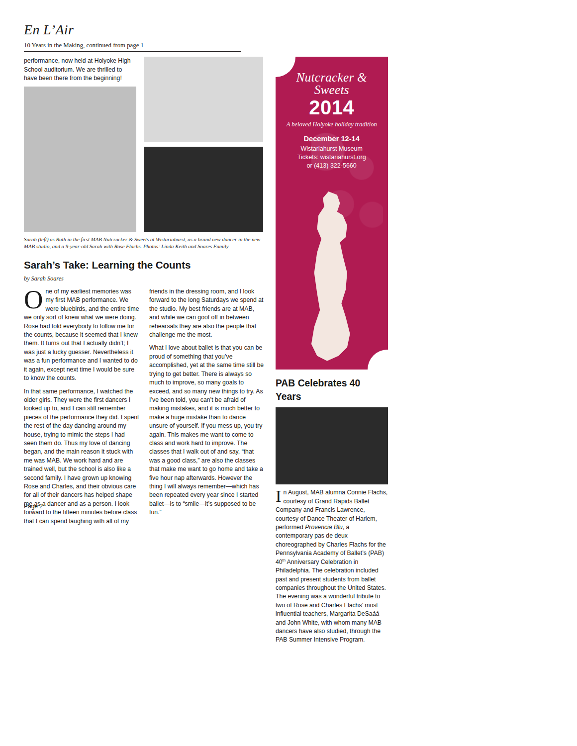En L’Air
10 Years in the Making, continued from page 1
performance, now held at Holyoke High School auditorium. We are thrilled to have been there from the beginning!
Sarah (left) as Ruth in the first MAB Nutcracker & Sweets at Wistariahurst, as a brand new dancer in the new MAB studio, and a 9-year-old Sarah with Rose Flachs. Photos: Linda Keith and Soares Family
Sarah’s Take: Learning the Counts
by Sarah Soares
One of my earliest memories was my first MAB performance. We were bluebirds, and the entire time we only sort of knew what we were doing. Rose had told everybody to follow me for the counts, because it seemed that I knew them. It turns out that I actually didn’t; I was just a lucky guesser. Nevertheless it was a fun performance and I wanted to do it again, except next time I would be sure to know the counts.
In that same performance, I watched the older girls. They were the first dancers I looked up to, and I can still remember pieces of the performance they did. I spent the rest of the day dancing around my house, trying to mimic the steps I had seen them do. Thus my love of dancing began, and the main reason it stuck with me was MAB. We work hard and are trained well, but the school is also like a second family. I have grown up knowing Rose and Charles, and their obvious care for all of their dancers has helped shape me as a dancer and as a person. I look forward to the fifteen minutes before class that I can spend laughing with all of my friends in the dressing room, and I look forward to the long Saturdays we spend at the studio. My best friends are at MAB, and while we can goof off in between rehearsals they are also the people that challenge me the most.
What I love about ballet is that you can be proud of something that you’ve accomplished, yet at the same time still be trying to get better. There is always so much to improve, so many goals to exceed, and so many new things to try. As I’ve been told, you can’t be afraid of making mistakes, and it is much better to make a huge mistake than to dance unsure of yourself. If you mess up, you try again. This makes me want to come to class and work hard to improve. The classes that I walk out of and say, “that was a good class,” are also the classes that make me want to go home and take a five hour nap afterwards. However the thing I will always remember—which has been repeated every year since I started ballet—is to “smile—it’s supposed to be fun.”
Nutcracker & Sweets
2014
A beloved Holyoke holiday tradition
December 12-14
Wistariahurst Museum
Tickets: wistariahurst.org
or (413) 322-5660
PAB Celebrates 40 Years
In August, MAB alumna Connie Flachs, courtesy of Grand Rapids Ballet Company and Francis Lawrence, courtesy of Dance Theater of Harlem, performed Provencia Blu, a contemporary pas de deux choreographed by Charles Flachs for the Pennsylvania Academy of Ballet’s (PAB) 40th Anniversary Celebration in Philadelphia. The celebration included past and present students from ballet companies throughout the United States. The evening was a wonderful tribute to two of Rose and Charles Flachs’ most influential teachers, Margarita DeSaáá and John White, with whom many MAB dancers have also studied, through the PAB Summer Intensive Program.
Page 2